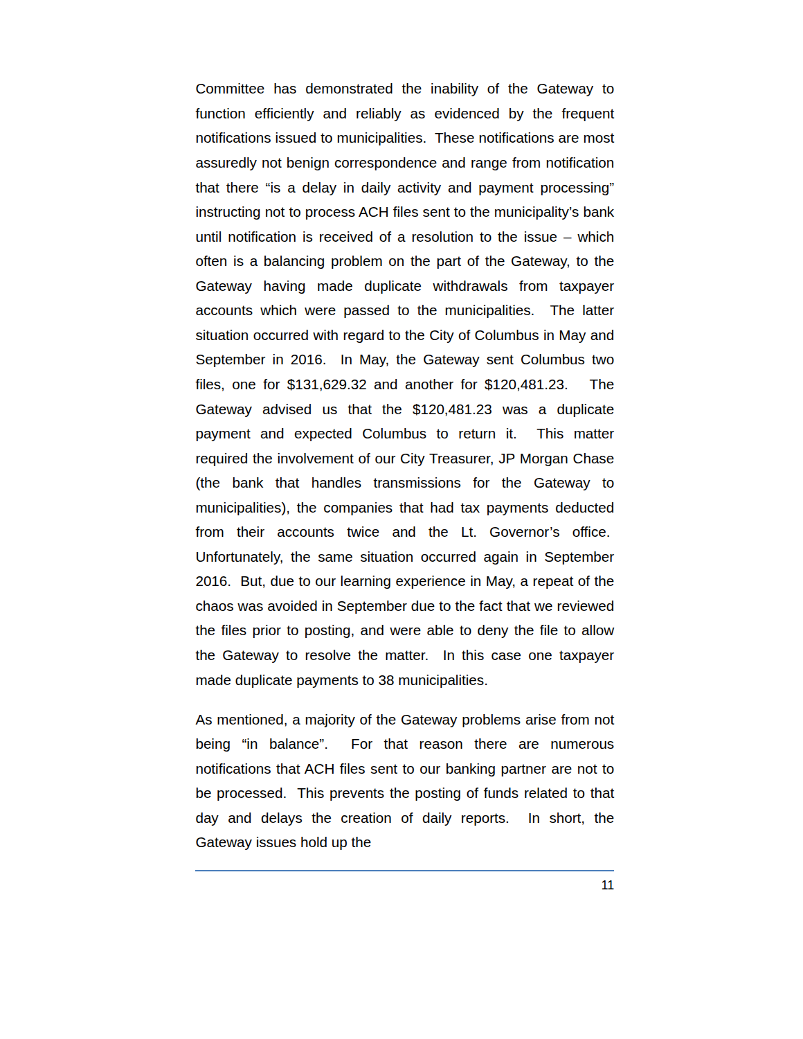Committee has demonstrated the inability of the Gateway to function efficiently and reliably as evidenced by the frequent notifications issued to municipalities. These notifications are most assuredly not benign correspondence and range from notification that there “is a delay in daily activity and payment processing” instructing not to process ACH files sent to the municipality’s bank until notification is received of a resolution to the issue – which often is a balancing problem on the part of the Gateway, to the Gateway having made duplicate withdrawals from taxpayer accounts which were passed to the municipalities. The latter situation occurred with regard to the City of Columbus in May and September in 2016. In May, the Gateway sent Columbus two files, one for $131,629.32 and another for $120,481.23. The Gateway advised us that the $120,481.23 was a duplicate payment and expected Columbus to return it. This matter required the involvement of our City Treasurer, JP Morgan Chase (the bank that handles transmissions for the Gateway to municipalities), the companies that had tax payments deducted from their accounts twice and the Lt. Governor’s office. Unfortunately, the same situation occurred again in September 2016. But, due to our learning experience in May, a repeat of the chaos was avoided in September due to the fact that we reviewed the files prior to posting, and were able to deny the file to allow the Gateway to resolve the matter. In this case one taxpayer made duplicate payments to 38 municipalities.
As mentioned, a majority of the Gateway problems arise from not being “in balance”. For that reason there are numerous notifications that ACH files sent to our banking partner are not to be processed. This prevents the posting of funds related to that day and delays the creation of daily reports. In short, the Gateway issues hold up the
11